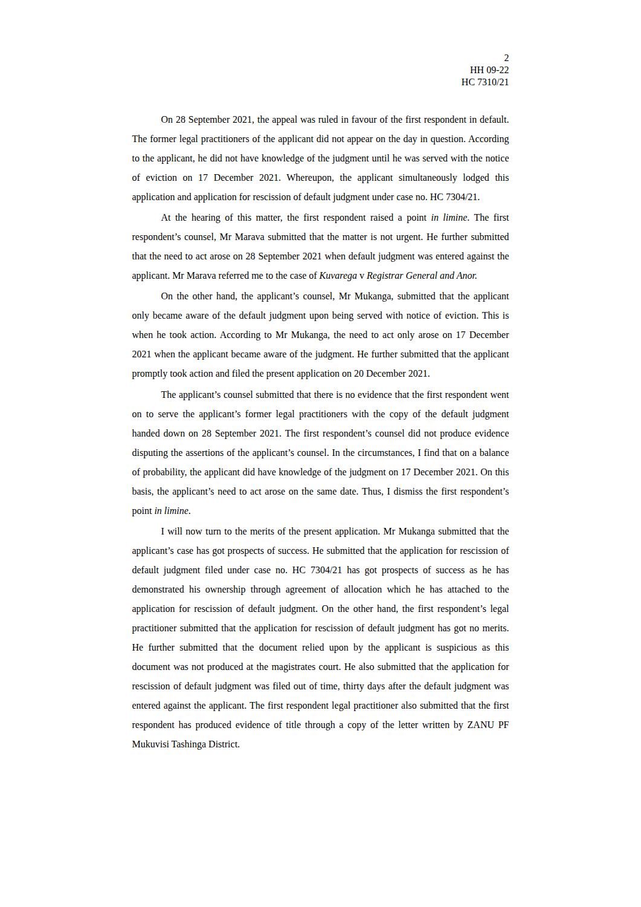2
HH 09-22
HC 7310/21
On 28 September 2021, the appeal was ruled in favour of the first respondent in default. The former legal practitioners of the applicant did not appear on the day in question. According to the applicant, he did not have knowledge of the judgment until he was served with the notice of eviction on 17 December 2021. Whereupon, the applicant simultaneously lodged this application and application for rescission of default judgment under case no. HC 7304/21.
At the hearing of this matter, the first respondent raised a point in limine. The first respondent’s counsel, Mr Marava submitted that the matter is not urgent. He further submitted that the need to act arose on 28 September 2021 when default judgment was entered against the applicant. Mr Marava referred me to the case of Kuvarega v Registrar General and Anor.
On the other hand, the applicant’s counsel, Mr Mukanga, submitted that the applicant only became aware of the default judgment upon being served with notice of eviction. This is when he took action. According to Mr Mukanga, the need to act only arose on 17 December 2021 when the applicant became aware of the judgment. He further submitted that the applicant promptly took action and filed the present application on 20 December 2021.
The applicant’s counsel submitted that there is no evidence that the first respondent went on to serve the applicant’s former legal practitioners with the copy of the default judgment handed down on 28 September 2021. The first respondent’s counsel did not produce evidence disputing the assertions of the applicant’s counsel. In the circumstances, I find that on a balance of probability, the applicant did have knowledge of the judgment on 17 December 2021. On this basis, the applicant’s need to act arose on the same date. Thus, I dismiss the first respondent’s point in limine.
I will now turn to the merits of the present application. Mr Mukanga submitted that the applicant’s case has got prospects of success. He submitted that the application for rescission of default judgment filed under case no. HC 7304/21 has got prospects of success as he has demonstrated his ownership through agreement of allocation which he has attached to the application for rescission of default judgment. On the other hand, the first respondent’s legal practitioner submitted that the application for rescission of default judgment has got no merits. He further submitted that the document relied upon by the applicant is suspicious as this document was not produced at the magistrates court. He also submitted that the application for rescission of default judgment was filed out of time, thirty days after the default judgment was entered against the applicant. The first respondent legal practitioner also submitted that the first respondent has produced evidence of title through a copy of the letter written by ZANU PF Mukuvisi Tashinga District.